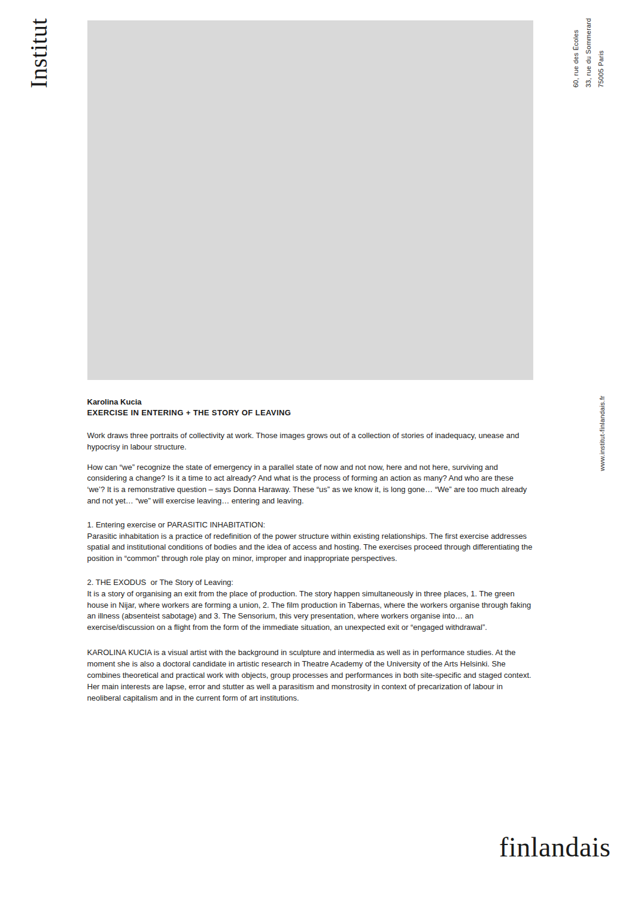Institut
60, rue des Écoles
33, rue du Sommerard
75005 Paris
www.institut-finlandais.fr
Performance documentation photograph
Karolina Kucia Exercise in Entering + The Story of Leaving
Work draws three portraits of collectivity at work. Those images grows out of a collection of stories of inadequacy, unease and hypocrisy in labour structure.
How can “we” recognize the state of emergency in a parallel state of now and not now, here and not here, surviving and considering a change? Is it a time to act already? And what is the process of forming an action as many? And who are these ‘we’? It is a remonstrative question – says Donna Haraway. These “us” as we know it, is long gone… “We” are too much already and not yet… “we” will exercise leaving… entering and leaving.
1. Entering exercise or PARASITIC INHABITATION:
Parasitic inhabitation is a practice of redefinition of the power structure within existing relationships. The first exercise addresses spatial and institutional conditions of bodies and the idea of access and hosting. The exercises proceed through differentiating the position in “common” through role play on minor, improper and inappropriate perspectives.
2. THE EXODUS or The Story of Leaving:
It is a story of organising an exit from the place of production. The story happen simultaneously in three places, 1. The green house in Nijar, where workers are forming a union, 2. The film production in Tabernas, where the workers organise through faking an illness (absenteist sabotage) and 3. The Sensorium, this very presentation, where workers organise into… an exercise/discussion on a flight from the form of the immediate situation, an unexpected exit or “engaged withdrawal”.
KAROLINA KUCIA is a visual artist with the background in sculpture and intermedia as well as in performance studies. At the moment she is also a doctoral candidate in artistic research in Theatre Academy of the University of the Arts Helsinki. She combines theoretical and practical work with objects, group processes and performances in both site-specific and staged context. Her main interests are lapse, error and stutter as well a parasitism and monstrosity in context of precarization of labour in neoliberal capitalism and in the current form of art institutions.
finlandais